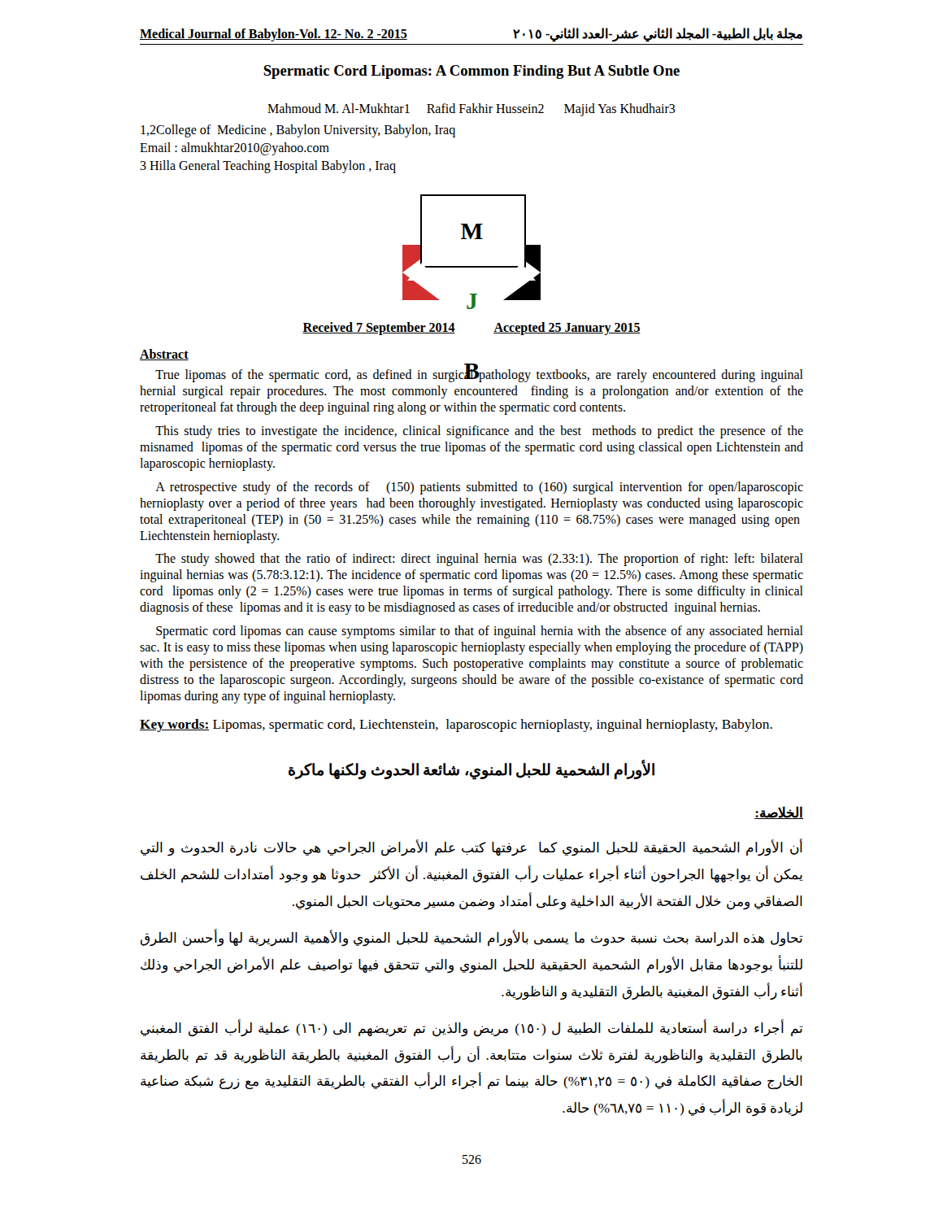Medical Journal of Babylon-Vol. 12- No. 2 -2015 مجلة بابل الطبية- المجلد الثاني عشر-العدد الثاني- ٢٠١٥
Spermatic Cord Lipomas: A Common Finding But A Subtle One
Mahmoud M. Al-Mukhtar1 Rafid Fakhir Hussein2 Majid Yas Khudhair3
1,2College of Medicine , Babylon University, Babylon, Iraq
Email : almukhtar2010@yahoo.com
3 Hilla General Teaching Hospital Babylon , Iraq
M J B
Received 7 September 2014 Accepted 25 January 2015
Abstract
True lipomas of the spermatic cord, as defined in surgical pathology textbooks, are rarely encountered during inguinal hernial surgical repair procedures. The most commonly encountered finding is a prolongation and/or extention of the retroperitoneal fat through the deep inguinal ring along or within the spermatic cord contents.
This study tries to investigate the incidence, clinical significance and the best methods to predict the presence of the misnamed lipomas of the spermatic cord versus the true lipomas of the spermatic cord using classical open Lichtenstein and laparoscopic hernioplasty.
A retrospective study of the records of (150) patients submitted to (160) surgical intervention for open/laparoscopic hernioplasty over a period of three years had been thoroughly investigated. Hernioplasty was conducted using laparoscopic total extraperitoneal (TEP) in (50 = 31.25%) cases while the remaining (110 = 68.75%) cases were managed using open Liechtenstein hernioplasty.
The study showed that the ratio of indirect: direct inguinal hernia was (2.33:1). The proportion of right: left: bilateral inguinal hernias was (5.78:3.12:1). The incidence of spermatic cord lipomas was (20 = 12.5%) cases. Among these spermatic cord lipomas only (2 = 1.25%) cases were true lipomas in terms of surgical pathology. There is some difficulty in clinical diagnosis of these lipomas and it is easy to be misdiagnosed as cases of irreducible and/or obstructed inguinal hernias.
Spermatic cord lipomas can cause symptoms similar to that of inguinal hernia with the absence of any associated hernial sac. It is easy to miss these lipomas when using laparoscopic hernioplasty especially when employing the procedure of (TAPP) with the persistence of the preoperative symptoms. Such postoperative complaints may constitute a source of problematic distress to the laparoscopic surgeon. Accordingly, surgeons should be aware of the possible co-existance of spermatic cord lipomas during any type of inguinal hernioplasty.
Key words: Lipomas, spermatic cord, Liechtenstein, laparoscopic hernioplasty, inguinal hernioplasty, Babylon.
الأورام الشحمية للحبل المنوي، شائعة الحدوث ولكنها ماكرة
الخلاصة:
أن الأورام الشحمية الحقيقة للحبل المنوي كما عرفتها كتب علم الأمراض الجراحي هي حالات نادرة الحدوث و التي يمكن أن يواجهها الجراحون أثناء أجراء عمليات رأب الفتوق المغبنية. أن الأكثر حدوثا هو وجود أمتدادات للشحم الخلف الصفاقي ومن خلال الفتحة الأربية الداخلية وعلى أمتداد وضمن مسير محتويات الحبل المنوي.
تحاول هذه الدراسة بحث نسبة حدوث ما يسمى بالأورام الشحمية للحبل المنوي والأهمية السريرية لها وأحسن الطرق للتنبأ بوجودها مقابل الأورام الشحمية الحقيقية للحبل المنوي والتي تتحقق فيها تواصيف علم الأمراض الجراحي وذلك أثناء رأب الفتوق المغبنية بالطرق التقليدية و الناظورية.
تم أجراء دراسة أستعادية للملفات الطبية ل (١٥٠) مريض والذين تم تعريضهم الى (١٦٠) عملية لرأب الفتق المغبني بالطرق التقليدية والناظورية لفترة ثلاث سنوات متتابعة. أن رأب الفتوق المغبنية بالطريقة الناظورية قد تم بالطريقة الخارج صفاقية الكاملة في (٥٠ = ٣١,٢٥%) حالة بينما تم أجراء الرأب الفتقي بالطريقة التقليدية مع زرع شبكة صناعية لزيادة قوة الرأب في (١١٠ = ٦٨,٧٥%) حالة.
526